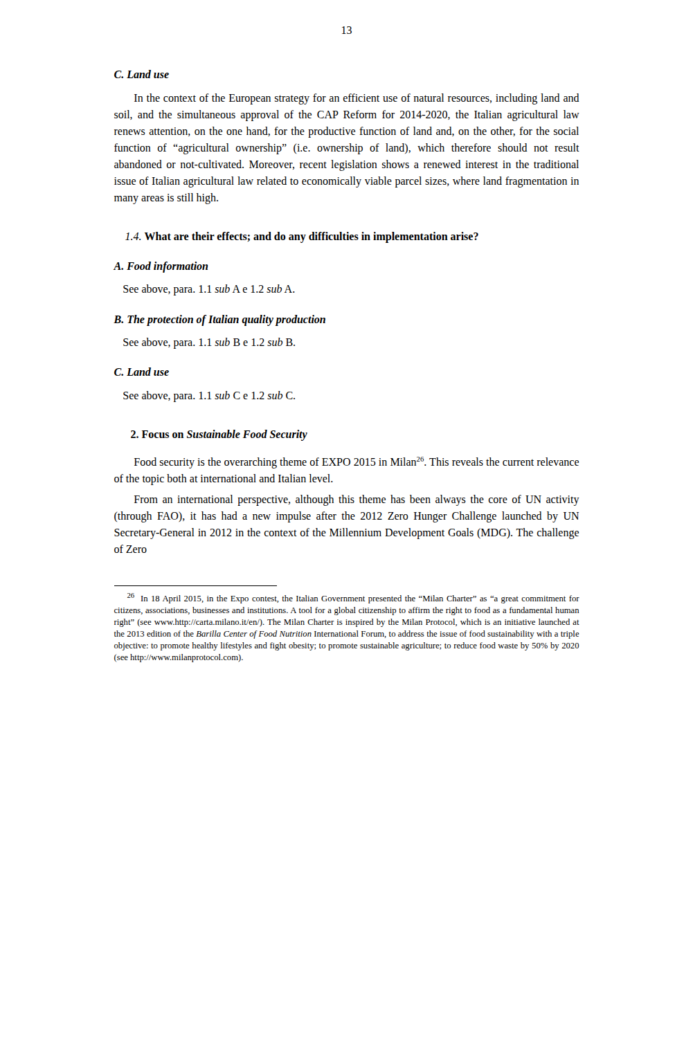13
C. Land use
In the context of the European strategy for an efficient use of natural resources, including land and soil, and the simultaneous approval of the CAP Reform for 2014-2020, the Italian agricultural law renews attention, on the one hand, for the productive function of land and, on the other, for the social function of “agricultural ownership” (i.e. ownership of land), which therefore should not result abandoned or not-cultivated. Moreover, recent legislation shows a renewed interest in the traditional issue of Italian agricultural law related to economically viable parcel sizes, where land fragmentation in many areas is still high.
1.4. What are their effects; and do any difficulties in implementation arise?
A. Food information
See above, para. 1.1 sub A e 1.2 sub A.
B. The protection of Italian quality production
See above, para. 1.1 sub B e 1.2 sub B.
C. Land use
See above, para. 1.1 sub C e 1.2 sub C.
2. Focus on Sustainable Food Security
Food security is the overarching theme of EXPO 2015 in Milan26. This reveals the current relevance of the topic both at international and Italian level.
From an international perspective, although this theme has been always the core of UN activity (through FAO), it has had a new impulse after the 2012 Zero Hunger Challenge launched by UN Secretary-General in 2012 in the context of the Millennium Development Goals (MDG). The challenge of Zero
26 In 18 April 2015, in the Expo contest, the Italian Government presented the “Milan Charter” as “a great commitment for citizens, associations, businesses and institutions. A tool for a global citizenship to affirm the right to food as a fundamental human right” (see www.http://carta.milano.it/en/). The Milan Charter is inspired by the Milan Protocol, which is an initiative launched at the 2013 edition of the Barilla Center of Food Nutrition International Forum, to address the issue of food sustainability with a triple objective: to promote healthy lifestyles and fight obesity; to promote sustainable agriculture; to reduce food waste by 50% by 2020 (see http://www.milanprotocol.com).